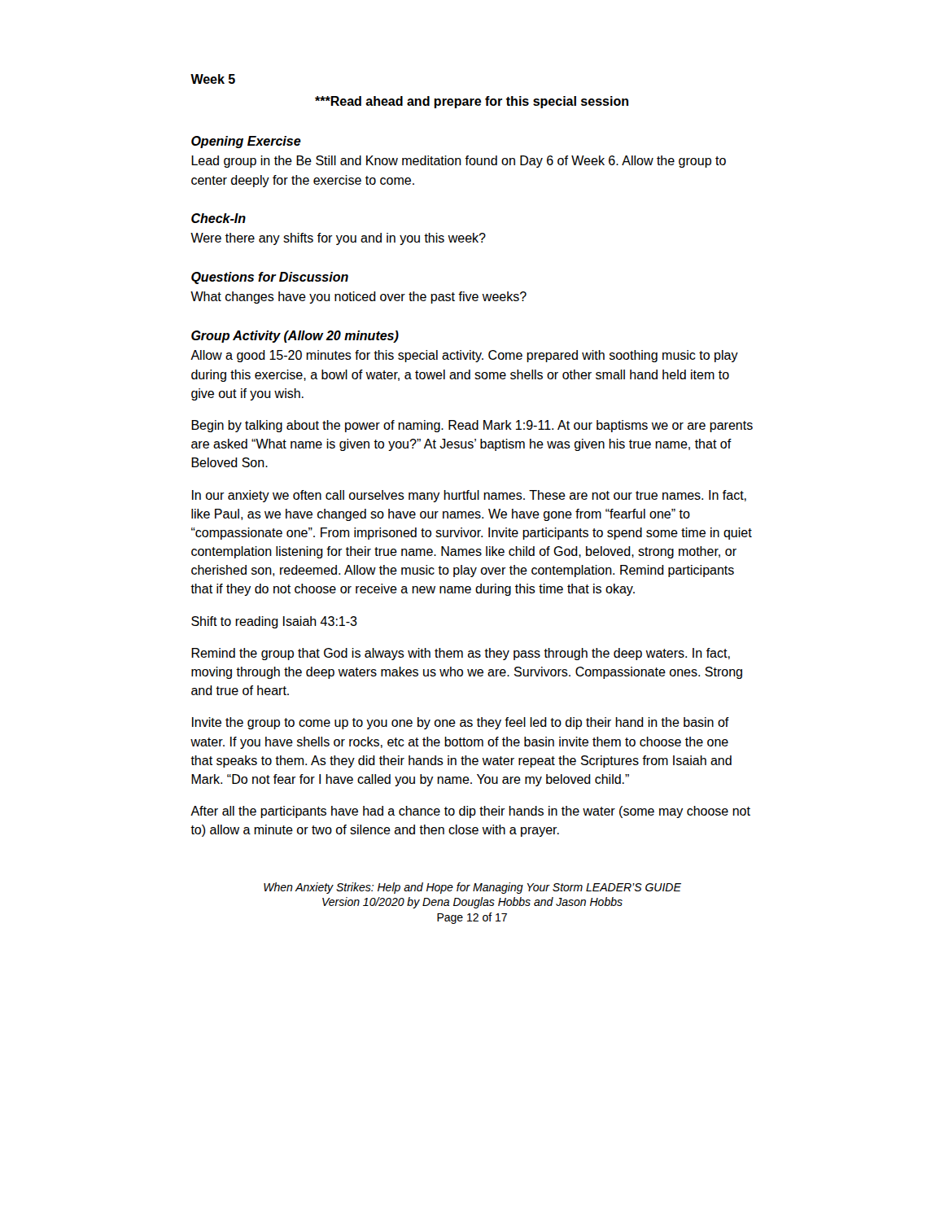Week 5
***Read ahead and prepare for this special session
Opening Exercise
Lead group in the Be Still and Know meditation found on Day 6 of Week 6. Allow the group to center deeply for the exercise to come.
Check-In
Were there any shifts for you and in you this week?
Questions for Discussion
What changes have you noticed over the past five weeks?
Group Activity (Allow 20 minutes)
Allow a good 15-20 minutes for this special activity. Come prepared with soothing music to play during this exercise, a bowl of water, a towel and some shells or other small hand held item to give out if you wish.
Begin by talking about the power of naming. Read Mark 1:9-11. At our baptisms we or are parents are asked “What name is given to you?” At Jesus’ baptism he was given his true name, that of Beloved Son.
In our anxiety we often call ourselves many hurtful names. These are not our true names. In fact, like Paul, as we have changed so have our names. We have gone from “fearful one” to “compassionate one”. From imprisoned to survivor. Invite participants to spend some time in quiet contemplation listening for their true name. Names like child of God, beloved, strong mother, or cherished son, redeemed. Allow the music to play over the contemplation. Remind participants that if they do not choose or receive a new name during this time that is okay.
Shift to reading Isaiah 43:1-3
Remind the group that God is always with them as they pass through the deep waters. In fact, moving through the deep waters makes us who we are. Survivors. Compassionate ones. Strong and true of heart.
Invite the group to come up to you one by one as they feel led to dip their hand in the basin of water. If you have shells or rocks, etc at the bottom of the basin invite them to choose the one that speaks to them. As they did their hands in the water repeat the Scriptures from Isaiah and Mark. “Do not fear for I have called you by name. You are my beloved child.”
After all the participants have had a chance to dip their hands in the water (some may choose not to) allow a minute or two of silence and then close with a prayer.
When Anxiety Strikes: Help and Hope for Managing Your Storm LEADER’S GUIDE
Version 10/2020 by Dena Douglas Hobbs and Jason Hobbs
Page 12 of 17